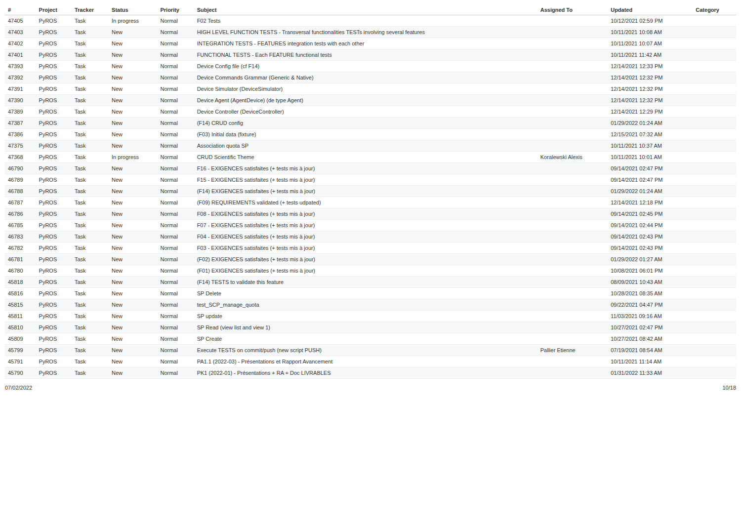| # | Project | Tracker | Status | Priority | Subject | Assigned To | Updated | Category |
| --- | --- | --- | --- | --- | --- | --- | --- | --- |
| 47405 | PyROS | Task | In progress | Normal | F02 Tests | | 10/12/2021 02:59 PM | |
| 47403 | PyROS | Task | New | Normal | HIGH LEVEL FUNCTION TESTS - Transversal functionalities TESTs involving several features | | 10/11/2021 10:08 AM | |
| 47402 | PyROS | Task | New | Normal | INTEGRATION TESTS - FEATURES integration tests with each other | | 10/11/2021 10:07 AM | |
| 47401 | PyROS | Task | New | Normal | FUNCTIONAL TESTS - Each FEATURE functional tests | | 10/11/2021 11:42 AM | |
| 47393 | PyROS | Task | New | Normal | Device Config file (cf F14) | | 12/14/2021 12:33 PM | |
| 47392 | PyROS | Task | New | Normal | Device Commands Grammar (Generic & Native) | | 12/14/2021 12:32 PM | |
| 47391 | PyROS | Task | New | Normal | Device Simulator (DeviceSimulator) | | 12/14/2021 12:32 PM | |
| 47390 | PyROS | Task | New | Normal | Device Agent (AgentDevice) (de type Agent) | | 12/14/2021 12:32 PM | |
| 47389 | PyROS | Task | New | Normal | Device Controller (DeviceController) | | 12/14/2021 12:29 PM | |
| 47387 | PyROS | Task | New | Normal | (F14) CRUD config | | 01/29/2022 01:24 AM | |
| 47386 | PyROS | Task | New | Normal | (F03) Initial data (fixture) | | 12/15/2021 07:32 AM | |
| 47375 | PyROS | Task | New | Normal | Association quota SP | | 10/11/2021 10:37 AM | |
| 47368 | PyROS | Task | In progress | Normal | CRUD Scientific Theme | Koralewski Alexis | 10/11/2021 10:01 AM | |
| 46790 | PyROS | Task | New | Normal | F16 - EXIGENCES satisfaites (+ tests mis à jour) | | 09/14/2021 02:47 PM | |
| 46789 | PyROS | Task | New | Normal | F15 - EXIGENCES satisfaites (+ tests mis à jour) | | 09/14/2021 02:47 PM | |
| 46788 | PyROS | Task | New | Normal | (F14) EXIGENCES satisfaites (+ tests mis à jour) | | 01/29/2022 01:24 AM | |
| 46787 | PyROS | Task | New | Normal | (F09) REQUIREMENTS validated (+ tests udpated) | | 12/14/2021 12:18 PM | |
| 46786 | PyROS | Task | New | Normal | F08 - EXIGENCES satisfaites (+ tests mis à jour) | | 09/14/2021 02:45 PM | |
| 46785 | PyROS | Task | New | Normal | F07 - EXIGENCES satisfaites (+ tests mis à jour) | | 09/14/2021 02:44 PM | |
| 46783 | PyROS | Task | New | Normal | F04 - EXIGENCES satisfaites (+ tests mis à jour) | | 09/14/2021 02:43 PM | |
| 46782 | PyROS | Task | New | Normal | F03 - EXIGENCES satisfaites (+ tests mis à jour) | | 09/14/2021 02:43 PM | |
| 46781 | PyROS | Task | New | Normal | (F02) EXIGENCES satisfaites (+ tests mis à jour) | | 01/29/2022 01:27 AM | |
| 46780 | PyROS | Task | New | Normal | (F01) EXIGENCES satisfaites (+ tests mis à jour) | | 10/08/2021 06:01 PM | |
| 45818 | PyROS | Task | New | Normal | (F14) TESTS to validate this feature | | 08/09/2021 10:43 AM | |
| 45816 | PyROS | Task | New | Normal | SP Delete | | 10/28/2021 08:35 AM | |
| 45815 | PyROS | Task | New | Normal | test_SCP_manage_quota | | 09/22/2021 04:47 PM | |
| 45811 | PyROS | Task | New | Normal | SP update | | 11/03/2021 09:16 AM | |
| 45810 | PyROS | Task | New | Normal | SP Read (view list and view 1) | | 10/27/2021 02:47 PM | |
| 45809 | PyROS | Task | New | Normal | SP Create | | 10/27/2021 08:42 AM | |
| 45799 | PyROS | Task | New | Normal | Execute TESTS on commit/push (new script PUSH) | Pallier Etienne | 07/19/2021 08:54 AM | |
| 45791 | PyROS | Task | New | Normal | PA1.1 (2022-03) - Présentations et Rapport Avancement | | 10/11/2021 11:14 AM | |
| 45790 | PyROS | Task | New | Normal | PK1 (2022-01) - Présentations + RA + Doc LIVRABLES | | 01/31/2022 11:33 AM | |
07/02/2022 10/18